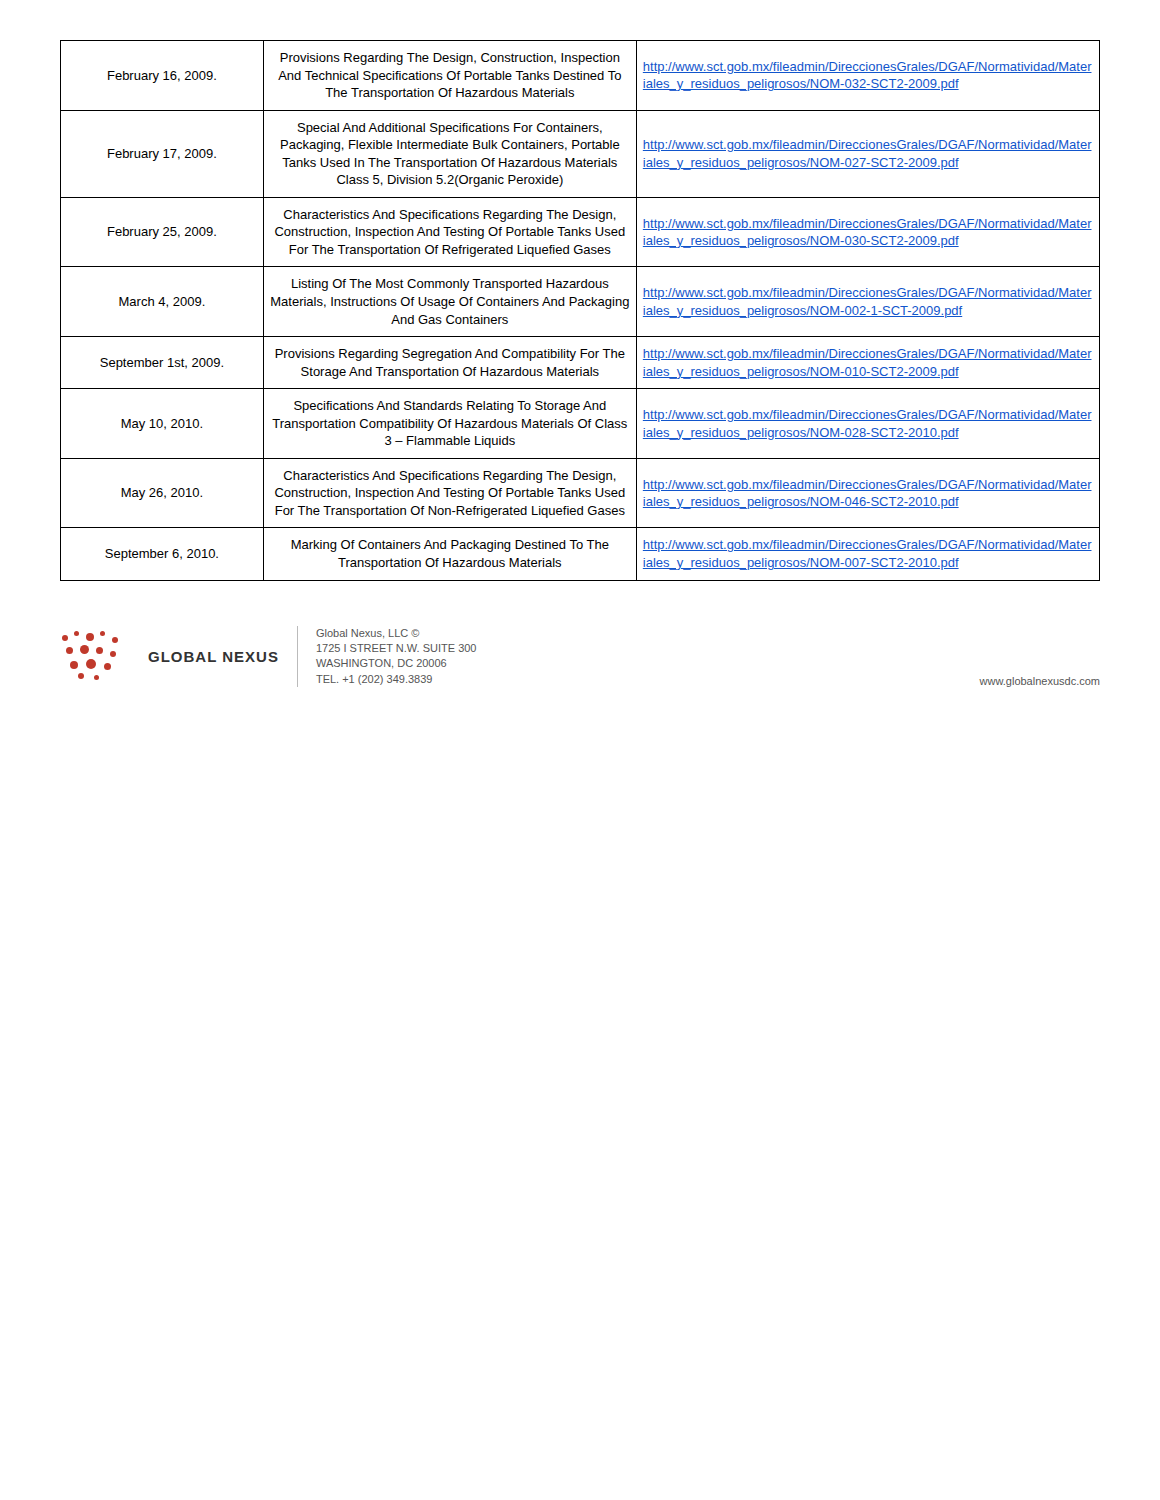| February 16, 2009. | Provisions Regarding The Design, Construction, Inspection And Technical Specifications Of Portable Tanks Destined To The Transportation Of Hazardous Materials | http://www.sct.gob.mx/fileadmin/DireccionesGrales/DGAF/Normatividad/Materiales_y_residuos_peligrosos/NOM-032-SCT2-2009.pdf |
| February 17, 2009. | Special And Additional Specifications For Containers, Packaging, Flexible Intermediate Bulk Containers, Portable Tanks Used In The Transportation Of Hazardous Materials Class 5, Division 5.2(Organic Peroxide) | http://www.sct.gob.mx/fileadmin/DireccionesGrales/DGAF/Normatividad/Materiales_y_residuos_peligrosos/NOM-027-SCT2-2009.pdf |
| February 25, 2009. | Characteristics And Specifications Regarding The Design, Construction, Inspection And Testing Of Portable Tanks Used For The Transportation Of Refrigerated Liquefied Gases | http://www.sct.gob.mx/fileadmin/DireccionesGrales/DGAF/Normatividad/Materiales_y_residuos_peligrosos/NOM-030-SCT2-2009.pdf |
| March 4, 2009. | Listing Of The Most Commonly Transported Hazardous Materials, Instructions Of Usage Of Containers And Packaging And Gas Containers | http://www.sct.gob.mx/fileadmin/DireccionesGrales/DGAF/Normatividad/Materiales_y_residuos_peligrosos/NOM-002-1-SCT-2009.pdf |
| September 1st, 2009. | Provisions Regarding Segregation And Compatibility For The Storage And Transportation Of Hazardous Materials | http://www.sct.gob.mx/fileadmin/DireccionesGrales/DGAF/Normatividad/Materiales_y_residuos_peligrosos/NOM-010-SCT2-2009.pdf |
| May 10, 2010. | Specifications And Standards Relating To Storage And Transportation Compatibility Of Hazardous Materials Of Class 3 – Flammable Liquids | http://www.sct.gob.mx/fileadmin/DireccionesGrales/DGAF/Normatividad/Materiales_y_residuos_peligrosos/NOM-028-SCT2-2010.pdf |
| May 26, 2010. | Characteristics And Specifications Regarding The Design, Construction, Inspection And Testing Of Portable Tanks Used For The Transportation Of Non-Refrigerated Liquefied Gases | http://www.sct.gob.mx/fileadmin/DireccionesGrales/DGAF/Normatividad/Materiales_y_residuos_peligrosos/NOM-046-SCT2-2010.pdf |
| September 6, 2010. | Marking Of Containers And Packaging Destined To The Transportation Of Hazardous Materials | http://www.sct.gob.mx/fileadmin/DireccionesGrales/DGAF/Normatividad/Materiales_y_residuos_peligrosos/NOM-007-SCT2-2010.pdf |
GLOBAL NEXUS
Global Nexus, LLC ©
1725 I STREET N.W. SUITE 300
WASHINGTON, DC 20006
TEL. +1 (202) 349.3839
www.globalnexusdc.com